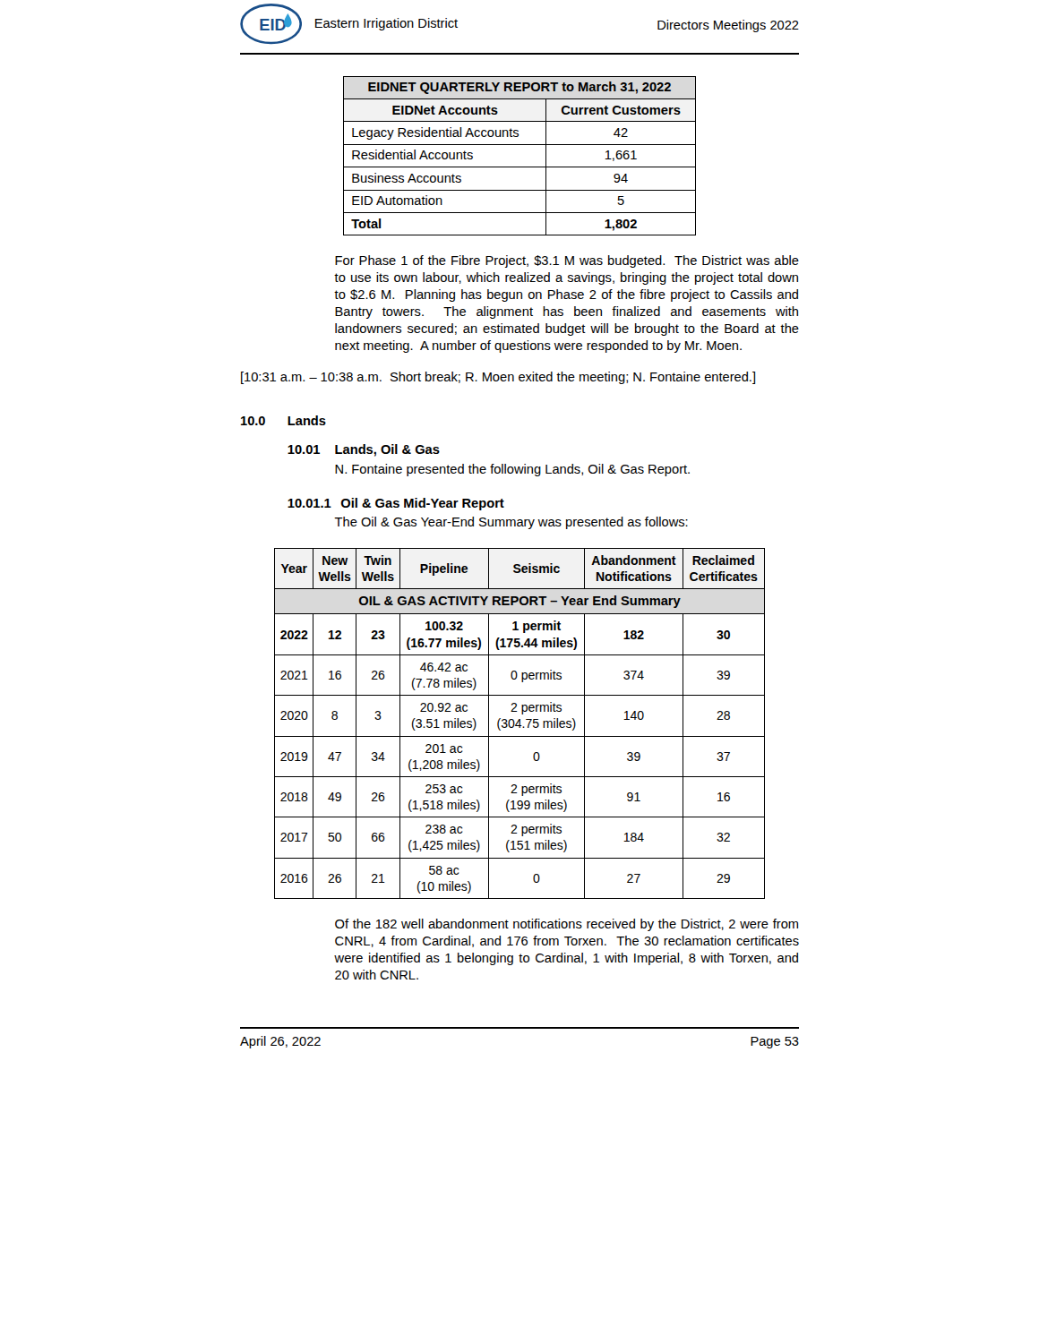EID
Eastern Irrigation District
Directors Meetings 2022
| EIDNET QUARTERLY REPORT to March 31, 2022 |
| EIDNet Accounts | Current Customers |
| Legacy Residential Accounts | 42 |
| Residential Accounts | 1,661 |
| Business Accounts | 94 |
| EID Automation | 5 |
| Total | 1,802 |
For Phase 1 of the Fibre Project, $3.1 M was budgeted. The District was able to use its own labour, which realized a savings, bringing the project total down to $2.6 M. Planning has begun on Phase 2 of the fibre project to Cassils and Bantry towers. The alignment has been finalized and easements with landowners secured; an estimated budget will be brought to the Board at the next meeting. A number of questions were responded to by Mr. Moen.
[10:31 a.m. – 10:38 a.m. Short break; R. Moen exited the meeting; N. Fontaine entered.]
10.0 Lands
10.01 Lands, Oil & Gas
N. Fontaine presented the following Lands, Oil & Gas Report.
10.01.1 Oil & Gas Mid-Year Report
The Oil & Gas Year-End Summary was presented as follows:
| OIL & GAS ACTIVITY REPORT – Year End Summary |
| Year | New Wells | Twin Wells | Pipeline | Seismic | Abandonment Notifications | Reclaimed Certificates |
| 2022 | 12 | 23 | 100.32 (16.77 miles) | 1 permit (175.44 miles) | 182 | 30 |
| 2021 | 16 | 26 | 46.42 ac (7.78 miles) | 0 permits | 374 | 39 |
| 2020 | 8 | 3 | 20.92 ac (3.51 miles) | 2 permits (304.75 miles) | 140 | 28 |
| 2019 | 47 | 34 | 201 ac (1,208 miles) | 0 | 39 | 37 |
| 2018 | 49 | 26 | 253 ac (1,518 miles) | 2 permits (199 miles) | 91 | 16 |
| 2017 | 50 | 66 | 238 ac (1,425 miles) | 2 permits (151 miles) | 184 | 32 |
| 2016 | 26 | 21 | 58 ac (10 miles) | 0 | 27 | 29 |
Of the 182 well abandonment notifications received by the District, 2 were from CNRL, 4 from Cardinal, and 176 from Torxen. The 30 reclamation certificates were identified as 1 belonging to Cardinal, 1 with Imperial, 8 with Torxen, and 20 with CNRL.
April 26, 2022
Page 53